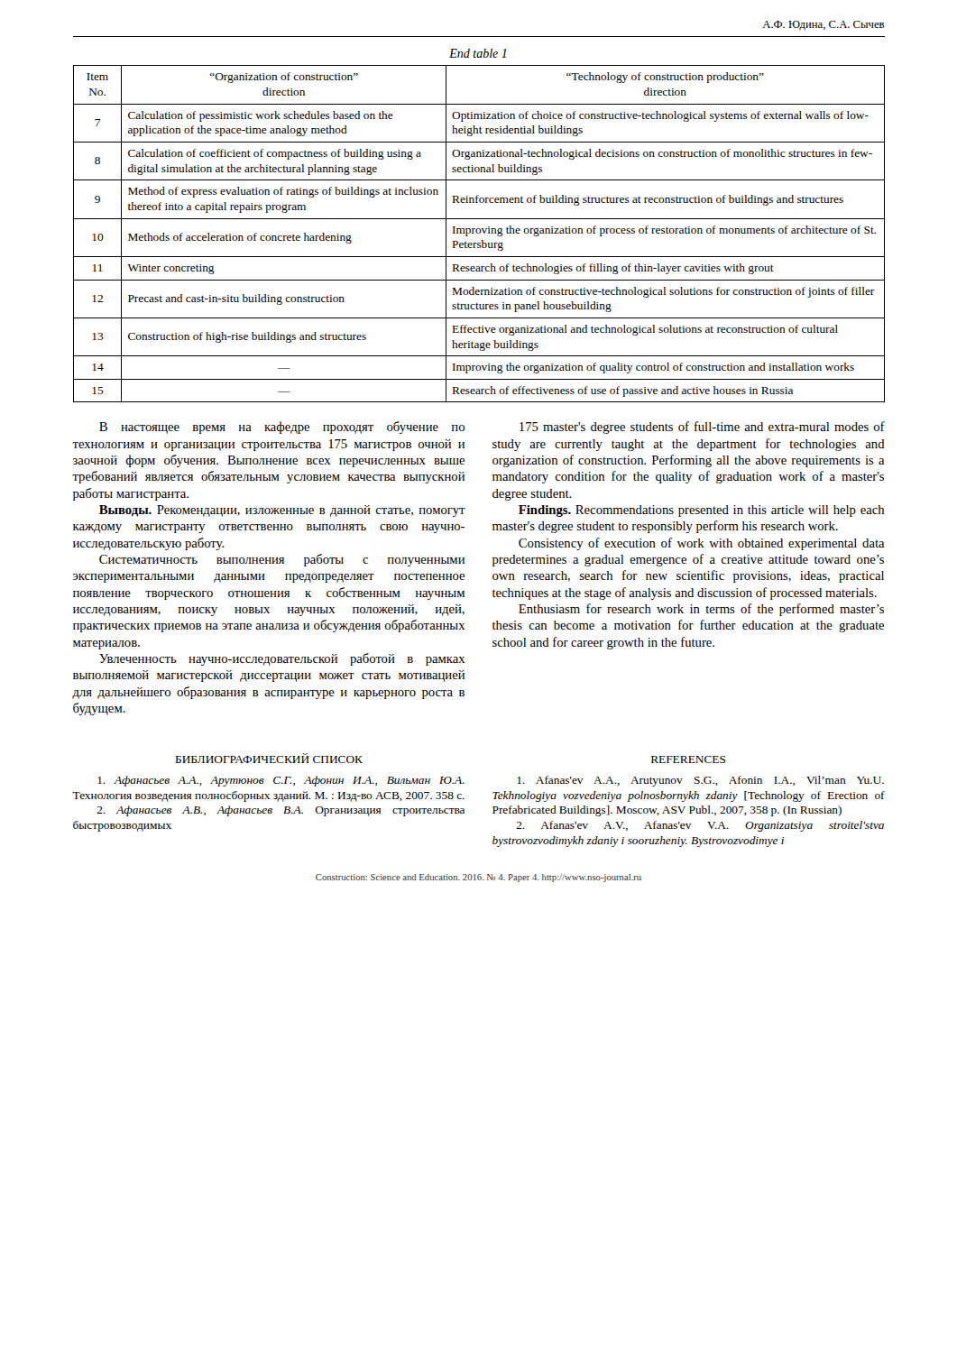А.Ф. Юдина, С.А. Сычев
End table 1
| Item No. | “Organization of construction” direction | “Technology of construction production” direction |
| --- | --- | --- |
| 7 | Calculation of pessimistic work schedules based on the application of the space-time analogy method | Optimization of choice of constructive-technological systems of external walls of low-height residential buildings |
| 8 | Calculation of coefficient of compactness of building using a digital simulation at the architectural planning stage | Organizational-technological decisions on construction of monolithic structures in few-sectional buildings |
| 9 | Method of express evaluation of ratings of buildings at inclusion thereof into a capital repairs program | Reinforcement of building structures at reconstruction of buildings and structures |
| 10 | Methods of acceleration of concrete hardening | Improving the organization of process of restoration of monuments of architecture of St. Petersburg |
| 11 | Winter concreting | Research of technologies of filling of thin-layer cavities with grout |
| 12 | Precast and cast-in-situ building construction | Modernization of constructive-technological solutions for construction of joints of filler structures in panel housebuilding |
| 13 | Construction of high-rise buildings and structures | Effective organizational and technological solutions at reconstruction of cultural heritage buildings |
| 14 | — | Improving the organization of quality control of construction and installation works |
| 15 | — | Research of effectiveness of use of passive and active houses in Russia |
В настоящее время на кафедре проходят обучение по технологиям и организации строительства 175 магистров очной и заочной форм обучения. Выполнение всех перечисленных выше требований является обязательным условием качества выпускной работы магистранта.
Выводы. Рекомендации, изложенные в данной статье, помогут каждому магистранту ответственно выполнять свою научно-исследовательскую работу.
Систематичность выполнения работы с полученными экспериментальными данными предопределяет постепенное появление творческого отношения к собственным научным исследованиям, поиску новых научных положений, идей, практических приемов на этапе анализа и обсуждения обработанных материалов.
Увлеченность научно-исследовательской работой в рамках выполняемой магистерской диссертации может стать мотивацией для дальнейшего образования в аспирантуре и карьерного роста в будущем.
175 master's degree students of full-time and extra-mural modes of study are currently taught at the department for technologies and organization of construction. Performing all the above requirements is a mandatory condition for the quality of graduation work of a master's degree student.
Findings. Recommendations presented in this article will help each master's degree student to responsibly perform his research work.
Consistency of execution of work with obtained experimental data predetermines a gradual emergence of a creative attitude toward one’s own research, search for new scientific provisions, ideas, practical techniques at the stage of analysis and discussion of processed materials.
Enthusiasm for research work in terms of the performed master’s thesis can become a motivation for further education at the graduate school and for career growth in the future.
БИБЛИОГРАФИЧЕСКИЙ СПИСОК
1. Афанасьев А.А., Арутюнов С.Г., Афонин И.А., Вильман Ю.А. Технология возведения полносборных зданий. М. : Изд-во АСВ, 2007. 358 с.
2. Афанасьев А.В., Афанасьев В.А. Организация строительства быстровозводимых
REFERENCES
1. Afanas'ev A.A., Arutyunov S.G., Afonin I.A., Vil’man Yu.U. Tekhnologiya vozvedeniya polnosbornykh zdaniy [Technology of Erection of Prefabricated Buildings]. Moscow, ASV Publ., 2007, 358 p. (In Russian)
2. Afanas'ev A.V., Afanas'ev V.A. Organizatsiya stroitel'stva bystrovozvodimykh zdaniy i sooruzheniy. Bystrovozvodimye i
Construction: Science and Education. 2016. № 4. Paper 4. http://www.nso-journal.ru